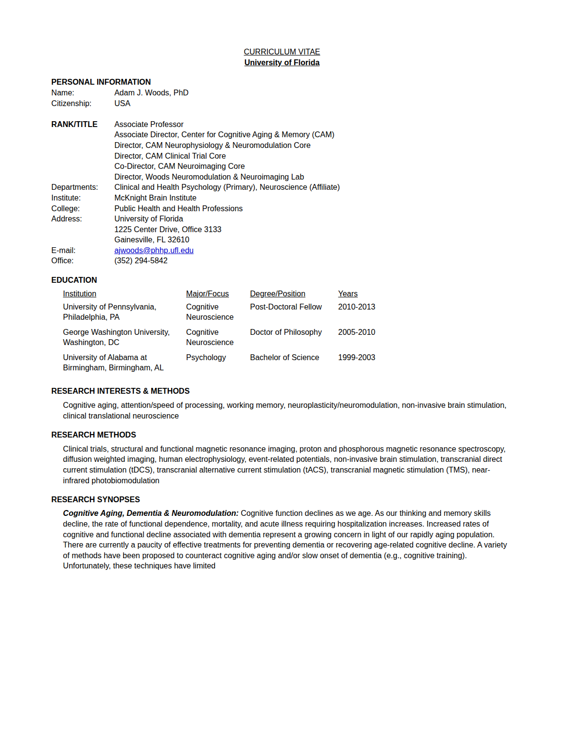CURRICULUM VITAE
University of Florida
PERSONAL INFORMATION
| Name: | Adam J. Woods, PhD |
| Citizenship: | USA |
| RANK/TITLE | Associate Professor |
| | Associate Director, Center for Cognitive Aging & Memory (CAM) |
| | Director, CAM Neurophysiology & Neuromodulation Core |
| | Director, CAM Clinical Trial Core |
| | Co-Director, CAM Neuroimaging Core |
| | Director, Woods Neuromodulation & Neuroimaging Lab |
| Departments: | Clinical and Health Psychology (Primary), Neuroscience (Affiliate) |
| Institute: | McKnight Brain Institute |
| College: | Public Health and Health Professions |
| Address: | University of Florida |
| | 1225 Center Drive, Office 3133 |
| | Gainesville, FL 32610 |
| E-mail: | ajwoods@phhp.ufl.edu |
| Office: | (352) 294-5842 |
EDUCATION
| Institution | Major/Focus | Degree/Position | Years |
| --- | --- | --- | --- |
| University of Pennsylvania, Philadelphia, PA | Cognitive Neuroscience | Post-Doctoral Fellow | 2010-2013 |
| George Washington University, Washington, DC | Cognitive Neuroscience | Doctor of Philosophy | 2005-2010 |
| University of Alabama at Birmingham, Birmingham, AL | Psychology | Bachelor of Science | 1999-2003 |
RESEARCH INTERESTS & METHODS
Cognitive aging, attention/speed of processing, working memory, neuroplasticity/neuromodulation, non-invasive brain stimulation, clinical translational neuroscience
RESEARCH METHODS
Clinical trials, structural and functional magnetic resonance imaging, proton and phosphorous magnetic resonance spectroscopy, diffusion weighted imaging, human electrophysiology, event-related potentials, non-invasive brain stimulation, transcranial direct current stimulation (tDCS), transcranial alternative current stimulation (tACS), transcranial magnetic stimulation (TMS), near-infrared photobiomodulation
RESEARCH SYNOPSES
Cognitive Aging, Dementia & Neuromodulation: Cognitive function declines as we age. As our thinking and memory skills decline, the rate of functional dependence, mortality, and acute illness requiring hospitalization increases. Increased rates of cognitive and functional decline associated with dementia represent a growing concern in light of our rapidly aging population. There are currently a paucity of effective treatments for preventing dementia or recovering age-related cognitive decline. A variety of methods have been proposed to counteract cognitive aging and/or slow onset of dementia (e.g., cognitive training). Unfortunately, these techniques have limited